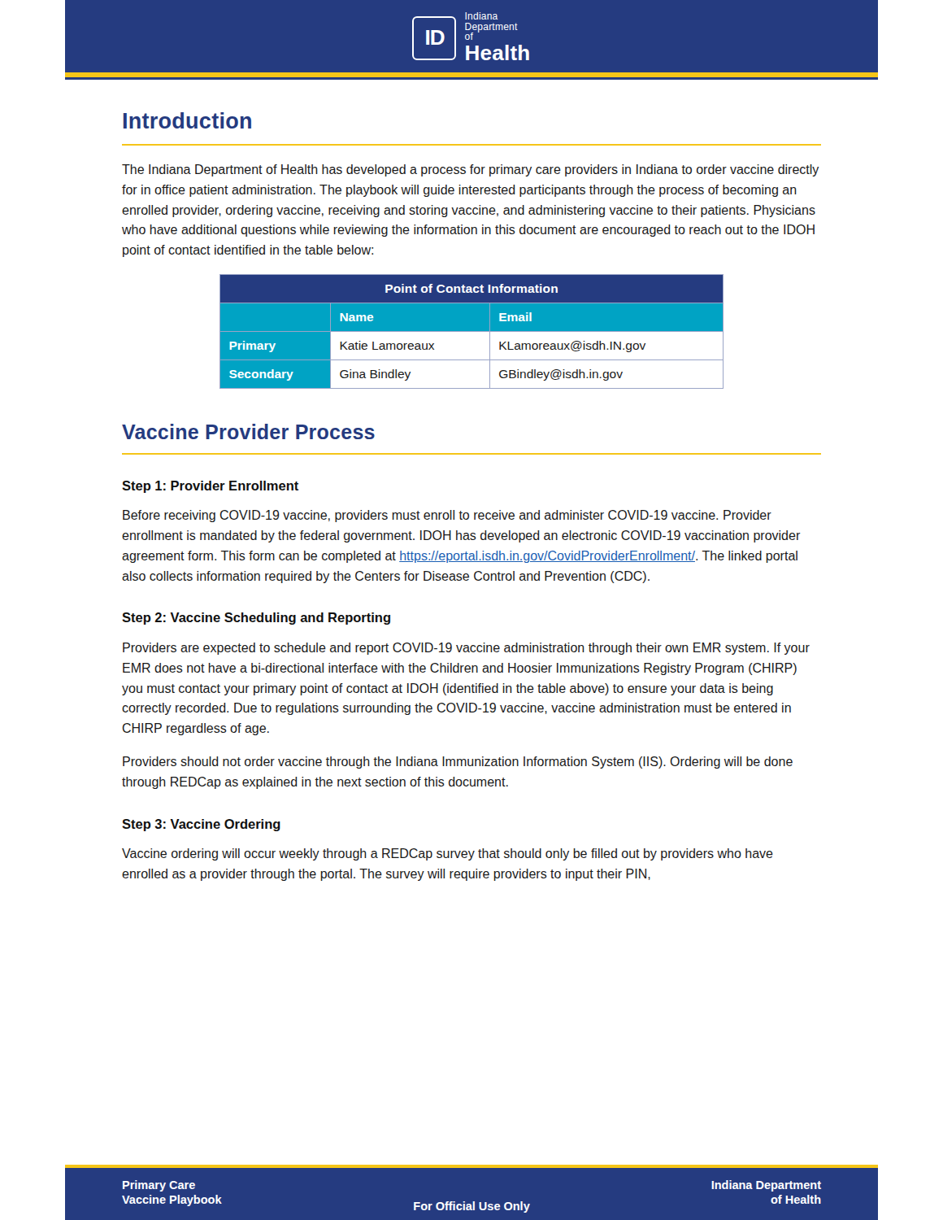ID Indiana Department of Health
Introduction
The Indiana Department of Health has developed a process for primary care providers in Indiana to order vaccine directly for in office patient administration. The playbook will guide interested participants through the process of becoming an enrolled provider, ordering vaccine, receiving and storing vaccine, and administering vaccine to their patients. Physicians who have additional questions while reviewing the information in this document are encouraged to reach out to the IDOH point of contact identified in the table below:
Point of Contact Information
| | Name | Email |
| --- | --- | --- |
| Primary | Katie Lamoreaux | KLamoreaux@isdh.IN.gov |
| Secondary | Gina Bindley | GBindley@isdh.in.gov |
Vaccine Provider Process
Step 1: Provider Enrollment
Before receiving COVID-19 vaccine, providers must enroll to receive and administer COVID-19 vaccine. Provider enrollment is mandated by the federal government. IDOH has developed an electronic COVID-19 vaccination provider agreement form. This form can be completed at https://eportal.isdh.in.gov/CovidProviderEnrollment/. The linked portal also collects information required by the Centers for Disease Control and Prevention (CDC).
Step 2: Vaccine Scheduling and Reporting
Providers are expected to schedule and report COVID-19 vaccine administration through their own EMR system. If your EMR does not have a bi-directional interface with the Children and Hoosier Immunizations Registry Program (CHIRP) you must contact your primary point of contact at IDOH (identified in the table above) to ensure your data is being correctly recorded. Due to regulations surrounding the COVID-19 vaccine, vaccine administration must be entered in CHIRP regardless of age.
Providers should not order vaccine through the Indiana Immunization Information System (IIS). Ordering will be done through REDCap as explained in the next section of this document.
Step 3: Vaccine Ordering
Vaccine ordering will occur weekly through a REDCap survey that should only be filled out by providers who have enrolled as a provider through the portal. The survey will require providers to input their PIN,
Primary Care
Vaccine Playbook
For Official Use Only
Indiana Department
of Health